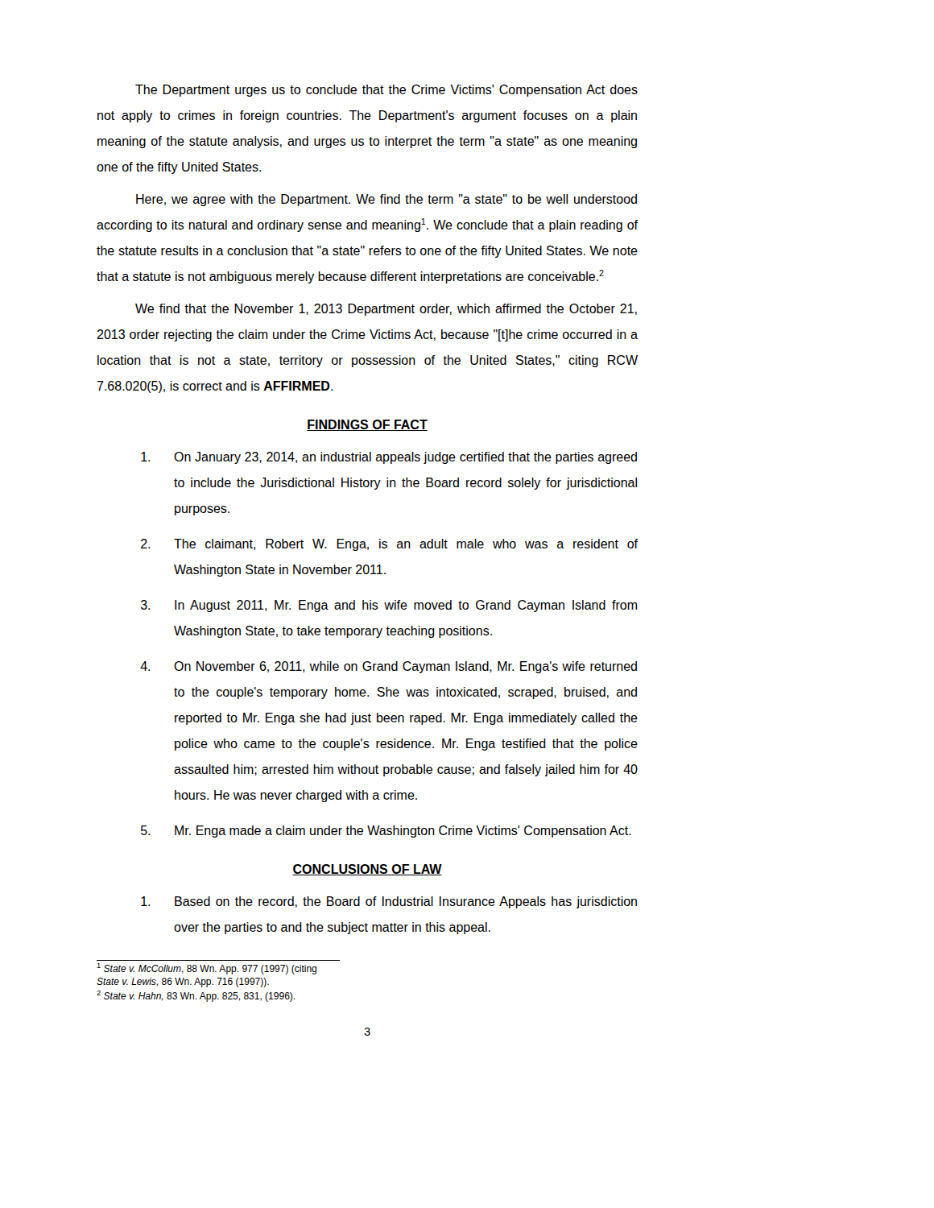The Department urges us to conclude that the Crime Victims' Compensation Act does not apply to crimes in foreign countries. The Department's argument focuses on a plain meaning of the statute analysis, and urges us to interpret the term "a state" as one meaning one of the fifty United States.
Here, we agree with the Department. We find the term "a state" to be well understood according to its natural and ordinary sense and meaning1. We conclude that a plain reading of the statute results in a conclusion that "a state" refers to one of the fifty United States. We note that a statute is not ambiguous merely because different interpretations are conceivable.2
We find that the November 1, 2013 Department order, which affirmed the October 21, 2013 order rejecting the claim under the Crime Victims Act, because "[t]he crime occurred in a location that is not a state, territory or possession of the United States," citing RCW 7.68.020(5), is correct and is AFFIRMED.
FINDINGS OF FACT
On January 23, 2014, an industrial appeals judge certified that the parties agreed to include the Jurisdictional History in the Board record solely for jurisdictional purposes.
The claimant, Robert W. Enga, is an adult male who was a resident of Washington State in November 2011.
In August 2011, Mr. Enga and his wife moved to Grand Cayman Island from Washington State, to take temporary teaching positions.
On November 6, 2011, while on Grand Cayman Island, Mr. Enga's wife returned to the couple's temporary home. She was intoxicated, scraped, bruised, and reported to Mr. Enga she had just been raped. Mr. Enga immediately called the police who came to the couple's residence. Mr. Enga testified that the police assaulted him; arrested him without probable cause; and falsely jailed him for 40 hours. He was never charged with a crime.
Mr. Enga made a claim under the Washington Crime Victims' Compensation Act.
CONCLUSIONS OF LAW
Based on the record, the Board of Industrial Insurance Appeals has jurisdiction over the parties to and the subject matter in this appeal.
1 State v. McCollum, 88 Wn. App. 977 (1997) (citing State v. Lewis, 86 Wn. App. 716 (1997)).
2 State v. Hahn, 83 Wn. App. 825, 831, (1996).
3